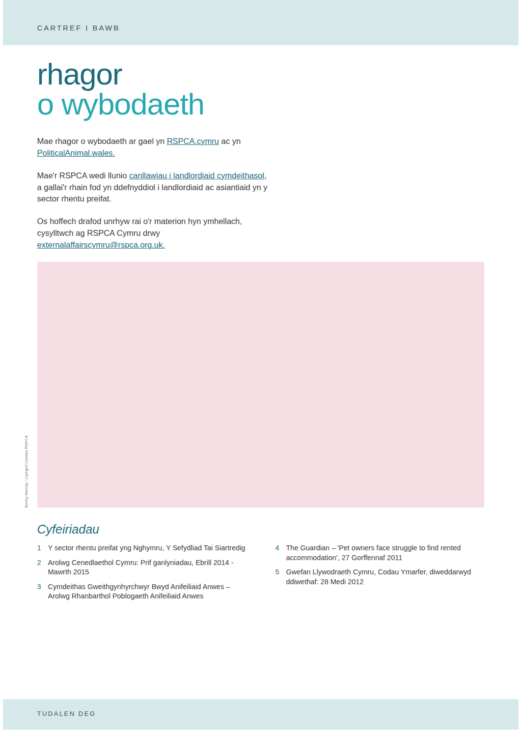Cartref i bawb
rhagor o wybodaeth
Mae rhagor o wybodaeth ar gael yn RSPCA.cymru ac yn PoliticalAnimal.wales.
Mae'r RSPCA wedi llunio canllawiau i landlordiaid cymdeithasol, a gallai'r rhain fod yn ddefnyddiol i landlordiaid ac asiantiaid yn y sector rhentu preifat.
Os hoffech drafod unrhyw rai o'r materion hyn ymhellach, cysylltwch ag RSPCA Cymru drwy externalaffairscymru@rspca.org.uk.
Becky Murray / Llyfrgell Lluniau RSPCA
Cyfeiriadau
Y sector rhentu preifat yng Nghymru, Y Sefydliad Tai Siartredig
Arolwg Cenedlaethol Cymru: Prif ganlyniadau, Ebrill 2014 - Mawrth 2015
Cymdeithas Gweithgynhyrchwyr Bwyd Anifeiliaid Anwes – Arolwg Rhanbarthol Poblogaeth Anifeiliaid Anwes
The Guardian – 'Pet owners face struggle to find rented accommodation', 27 Gorffennaf 2011
Gwefan Llywodraeth Cymru, Codau Ymarfer, diweddarwyd ddiwethaf: 28 Medi 2012
Tudalen deg